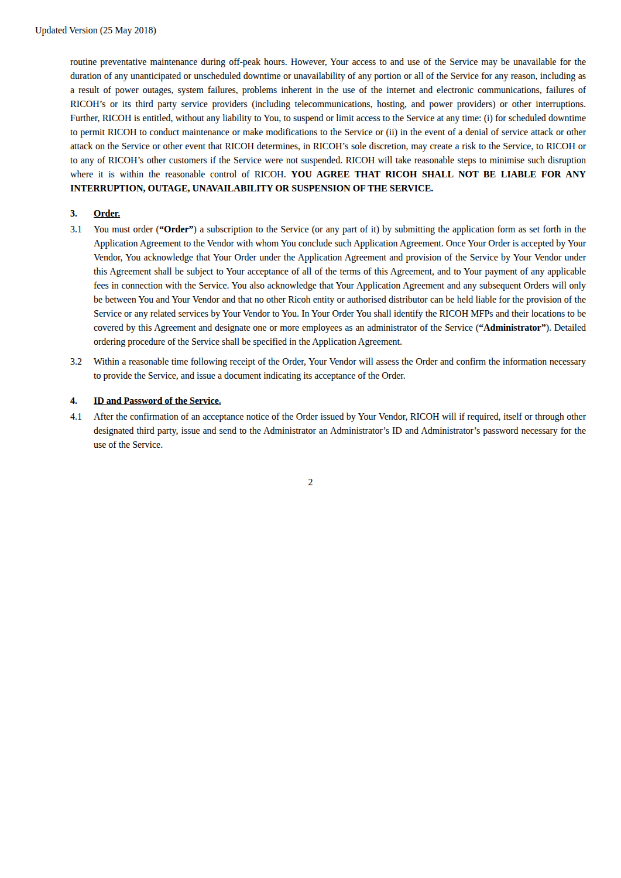Updated Version (25 May 2018)
routine preventative maintenance during off-peak hours. However, Your access to and use of the Service may be unavailable for the duration of any unanticipated or unscheduled downtime or unavailability of any portion or all of the Service for any reason, including as a result of power outages, system failures, problems inherent in the use of the internet and electronic communications, failures of RICOH’s or its third party service providers (including telecommunications, hosting, and power providers) or other interruptions. Further, RICOH is entitled, without any liability to You, to suspend or limit access to the Service at any time: (i) for scheduled downtime to permit RICOH to conduct maintenance or make modifications to the Service or (ii) in the event of a denial of service attack or other attack on the Service or other event that RICOH determines, in RICOH’s sole discretion, may create a risk to the Service, to RICOH or to any of RICOH’s other customers if the Service were not suspended. RICOH will take reasonable steps to minimise such disruption where it is within the reasonable control of RICOH. YOU AGREE THAT RICOH SHALL NOT BE LIABLE FOR ANY INTERRUPTION, OUTAGE, UNAVAILABILITY OR SUSPENSION OF THE SERVICE.
3.
Order.
3.1
You must order (“Order”) a subscription to the Service (or any part of it) by submitting the application form as set forth in the Application Agreement to the Vendor with whom You conclude such Application Agreement. Once Your Order is accepted by Your Vendor, You acknowledge that Your Order under the Application Agreement and provision of the Service by Your Vendor under this Agreement shall be subject to Your acceptance of all of the terms of this Agreement, and to Your payment of any applicable fees in connection with the Service. You also acknowledge that Your Application Agreement and any subsequent Orders will only be between You and Your Vendor and that no other Ricoh entity or authorised distributor can be held liable for the provision of the Service or any related services by Your Vendor to You. In Your Order You shall identify the RICOH MFPs and their locations to be covered by this Agreement and designate one or more employees as an administrator of the Service (“Administrator”). Detailed ordering procedure of the Service shall be specified in the Application Agreement.
3.2
Within a reasonable time following receipt of the Order, Your Vendor will assess the Order and confirm the information necessary to provide the Service, and issue a document indicating its acceptance of the Order.
4.
ID and Password of the Service.
4.1
After the confirmation of an acceptance notice of the Order issued by Your Vendor, RICOH will if required, itself or through other designated third party, issue and send to the Administrator an Administrator’s ID and Administrator’s password necessary for the use of the Service.
2